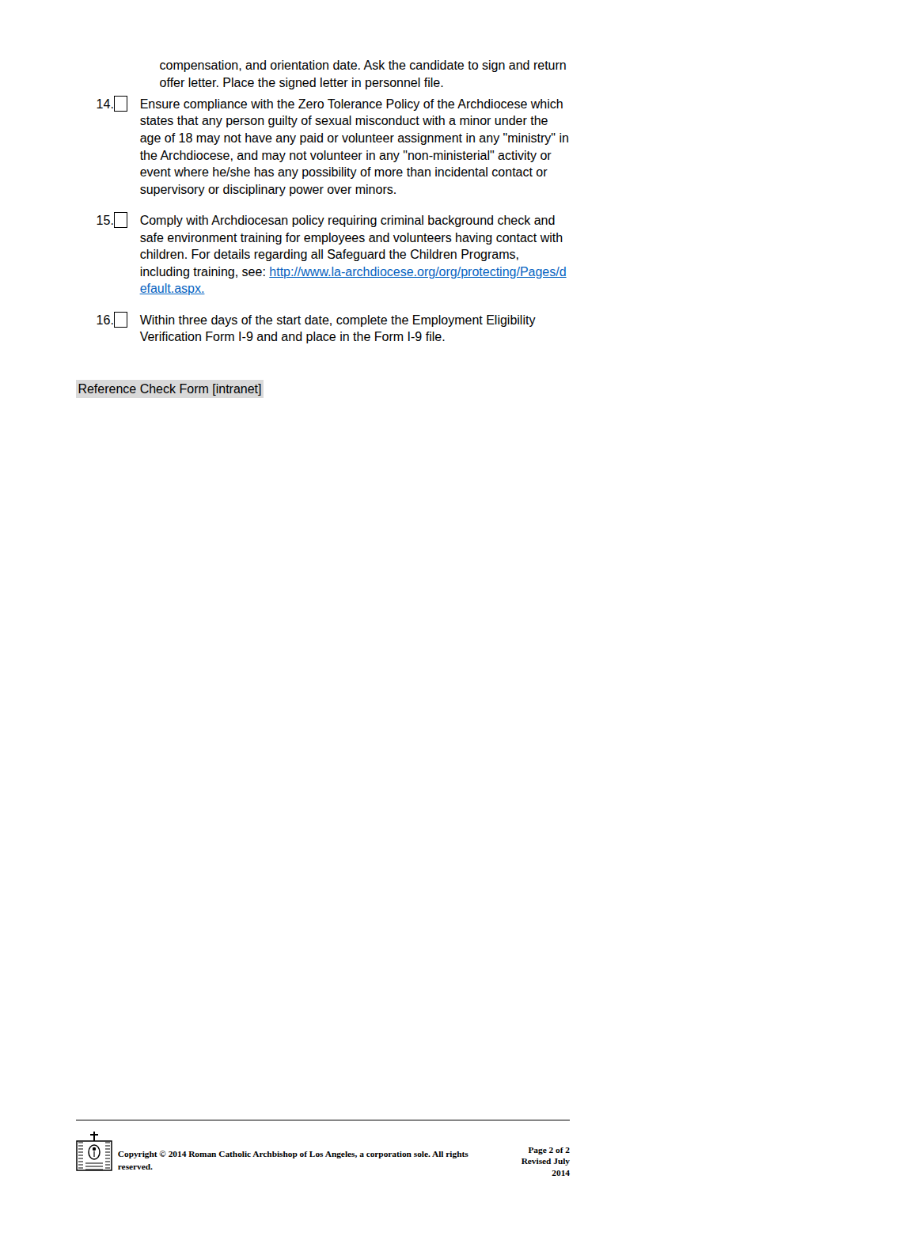compensation, and orientation date. Ask the candidate to sign and return offer letter. Place the signed letter in personnel file.
14.
Ensure compliance with the Zero Tolerance Policy of the Archdiocese which states that any person guilty of sexual misconduct with a minor under the age of 18 may not have any paid or volunteer assignment in any "ministry" in the Archdiocese, and may not volunteer in any "non-ministerial" activity or event where he/she has any possibility of more than incidental contact or supervisory or disciplinary power over minors.
15.
Comply with Archdiocesan policy requiring criminal background check and safe environment training for employees and volunteers having contact with children. For details regarding all Safeguard the Children Programs, including training, see: http://www.la-archdiocese.org/org/protecting/Pages/default.aspx.
16.
Within three days of the start date, complete the Employment Eligibility Verification Form I-9 and and place in the Form I-9 file.
Reference Check Form [intranet]
Copyright © 2014 Roman Catholic Archbishop of Los Angeles, a corporation sole. All rights reserved.
Page 2 of 2
Revised July 2014